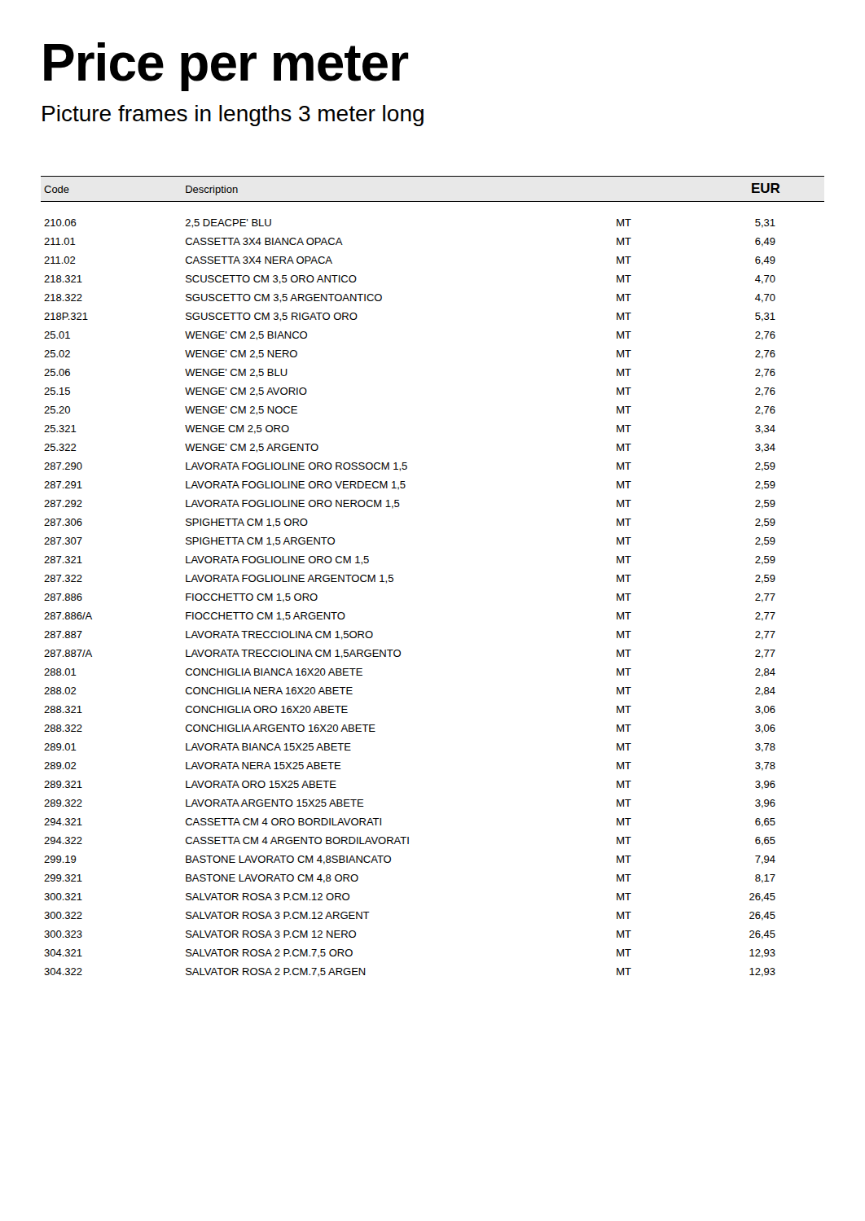Price per meter
Picture frames in lengths 3 meter long
| Code | Description | | EUR |
| --- | --- | --- | --- |
| 210.06 | 2,5 DEACPE' BLU | MT | 5,31 |
| 211.01 | CASSETTA 3X4 BIANCA OPACA | MT | 6,49 |
| 211.02 | CASSETTA 3X4 NERA OPACA | MT | 6,49 |
| 218.321 | SCUSCETTO CM 3,5 ORO ANTICO | MT | 4,70 |
| 218.322 | SGUSCETTO CM 3,5 ARGENTOANTICO | MT | 4,70 |
| 218P.321 | SGUSCETTO CM 3,5 RIGATO ORO | MT | 5,31 |
| 25.01 | WENGE' CM 2,5 BIANCO | MT | 2,76 |
| 25.02 | WENGE' CM 2,5 NERO | MT | 2,76 |
| 25.06 | WENGE' CM 2,5 BLU | MT | 2,76 |
| 25.15 | WENGE' CM 2,5 AVORIO | MT | 2,76 |
| 25.20 | WENGE' CM 2,5 NOCE | MT | 2,76 |
| 25.321 | WENGE CM 2,5 ORO | MT | 3,34 |
| 25.322 | WENGE' CM 2,5 ARGENTO | MT | 3,34 |
| 287.290 | LAVORATA FOGLIOLINE ORO ROSSOCM 1,5 | MT | 2,59 |
| 287.291 | LAVORATA FOGLIOLINE ORO VERDECM 1,5 | MT | 2,59 |
| 287.292 | LAVORATA FOGLIOLINE ORO NEROCM 1,5 | MT | 2,59 |
| 287.306 | SPIGHETTA CM 1,5 ORO | MT | 2,59 |
| 287.307 | SPIGHETTA CM 1,5 ARGENTO | MT | 2,59 |
| 287.321 | LAVORATA FOGLIOLINE ORO CM 1,5 | MT | 2,59 |
| 287.322 | LAVORATA FOGLIOLINE ARGENTOCM 1,5 | MT | 2,59 |
| 287.886 | FIOCCHETTO CM 1,5 ORO | MT | 2,77 |
| 287.886/A | FIOCCHETTO CM 1,5 ARGENTO | MT | 2,77 |
| 287.887 | LAVORATA TRECCIOLINA CM 1,5ORO | MT | 2,77 |
| 287.887/A | LAVORATA TRECCIOLINA CM 1,5ARGENTO | MT | 2,77 |
| 288.01 | CONCHIGLIA BIANCA 16X20 ABETE | MT | 2,84 |
| 288.02 | CONCHIGLIA NERA 16X20 ABETE | MT | 2,84 |
| 288.321 | CONCHIGLIA ORO 16X20 ABETE | MT | 3,06 |
| 288.322 | CONCHIGLIA ARGENTO 16X20 ABETE | MT | 3,06 |
| 289.01 | LAVORATA BIANCA 15X25 ABETE | MT | 3,78 |
| 289.02 | LAVORATA NERA 15X25 ABETE | MT | 3,78 |
| 289.321 | LAVORATA ORO 15X25 ABETE | MT | 3,96 |
| 289.322 | LAVORATA ARGENTO 15X25 ABETE | MT | 3,96 |
| 294.321 | CASSETTA CM 4 ORO BORDILAVORATI | MT | 6,65 |
| 294.322 | CASSETTA CM 4 ARGENTO BORDILAVORATI | MT | 6,65 |
| 299.19 | BASTONE LAVORATO CM 4,8SBIANCATO | MT | 7,94 |
| 299.321 | BASTONE LAVORATO CM 4,8 ORO | MT | 8,17 |
| 300.321 | SALVATOR ROSA 3 P.CM.12 ORO | MT | 26,45 |
| 300.322 | SALVATOR ROSA 3 P.CM.12 ARGENT | MT | 26,45 |
| 300.323 | SALVATOR ROSA 3 P.CM 12 NERO | MT | 26,45 |
| 304.321 | SALVATOR ROSA 2 P.CM.7,5 ORO | MT | 12,93 |
| 304.322 | SALVATOR ROSA 2 P.CM.7,5 ARGEN | MT | 12,93 |